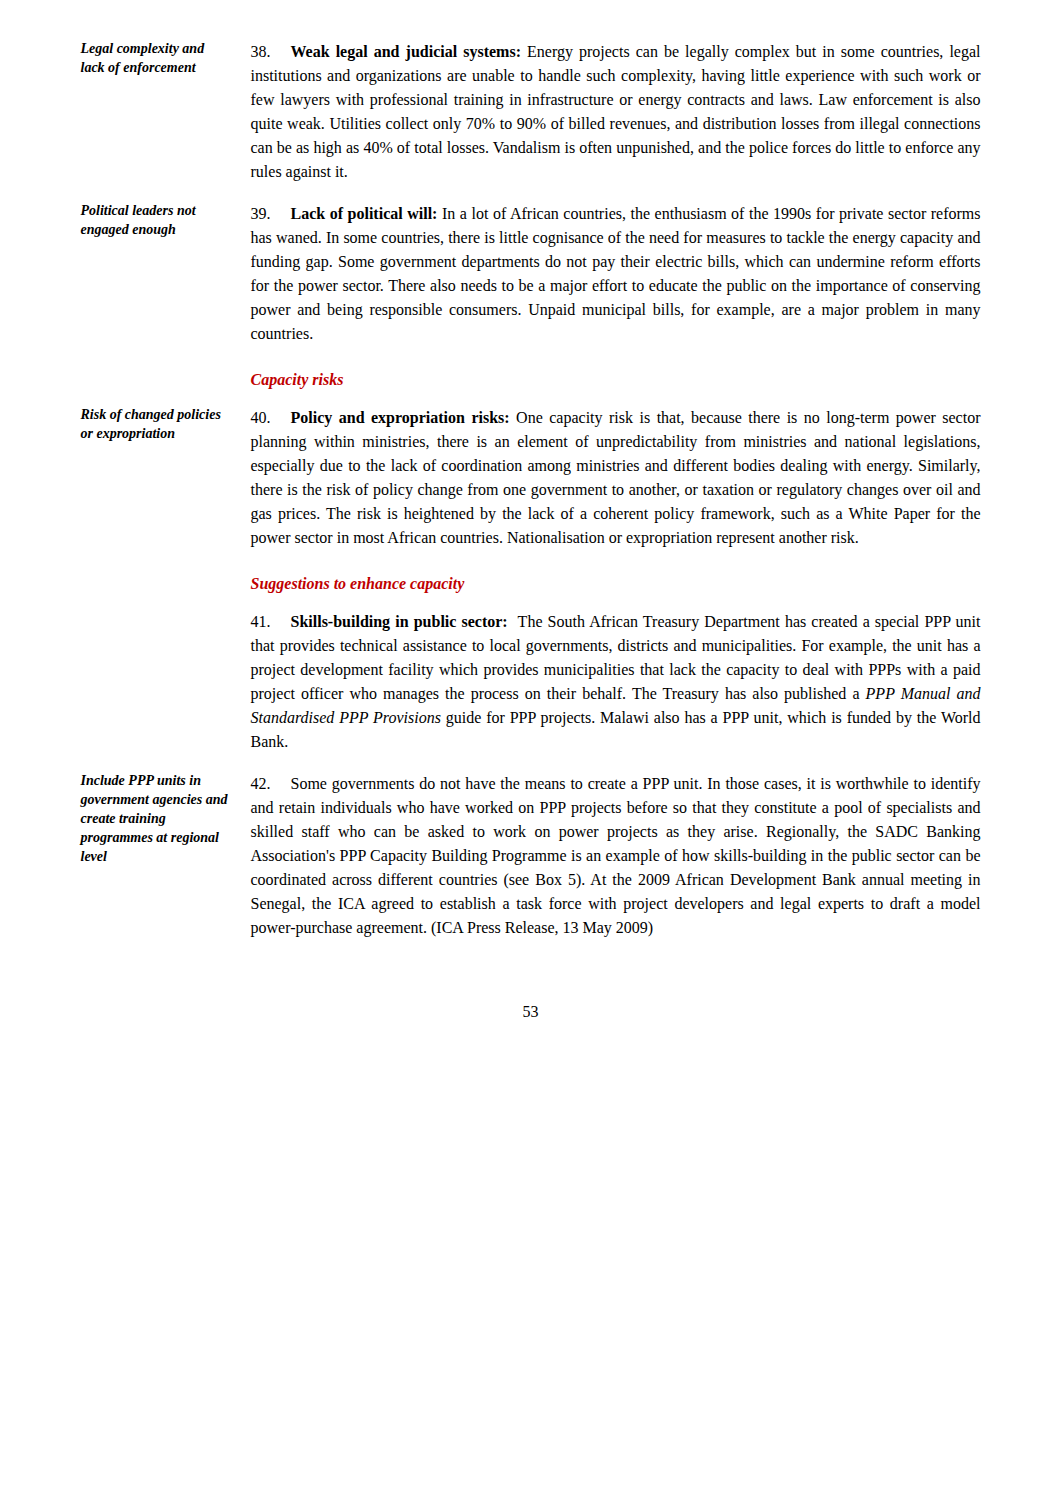Legal complexity and lack of enforcement
38. Weak legal and judicial systems: Energy projects can be legally complex but in some countries, legal institutions and organizations are unable to handle such complexity, having little experience with such work or few lawyers with professional training in infrastructure or energy contracts and laws. Law enforcement is also quite weak. Utilities collect only 70% to 90% of billed revenues, and distribution losses from illegal connections can be as high as 40% of total losses. Vandalism is often unpunished, and the police forces do little to enforce any rules against it.
Political leaders not engaged enough
39. Lack of political will: In a lot of African countries, the enthusiasm of the 1990s for private sector reforms has waned. In some countries, there is little cognisance of the need for measures to tackle the energy capacity and funding gap. Some government departments do not pay their electric bills, which can undermine reform efforts for the power sector. There also needs to be a major effort to educate the public on the importance of conserving power and being responsible consumers. Unpaid municipal bills, for example, are a major problem in many countries.
Capacity risks
Risk of changed policies or expropriation
40. Policy and expropriation risks: One capacity risk is that, because there is no long-term power sector planning within ministries, there is an element of unpredictability from ministries and national legislations, especially due to the lack of coordination among ministries and different bodies dealing with energy. Similarly, there is the risk of policy change from one government to another, or taxation or regulatory changes over oil and gas prices. The risk is heightened by the lack of a coherent policy framework, such as a White Paper for the power sector in most African countries. Nationalisation or expropriation represent another risk.
Suggestions to enhance capacity
41. Skills-building in public sector: The South African Treasury Department has created a special PPP unit that provides technical assistance to local governments, districts and municipalities. For example, the unit has a project development facility which provides municipalities that lack the capacity to deal with PPPs with a paid project officer who manages the process on their behalf. The Treasury has also published a PPP Manual and Standardised PPP Provisions guide for PPP projects. Malawi also has a PPP unit, which is funded by the World Bank.
Include PPP units in government agencies and create training programmes at regional level
42. Some governments do not have the means to create a PPP unit. In those cases, it is worthwhile to identify and retain individuals who have worked on PPP projects before so that they constitute a pool of specialists and skilled staff who can be asked to work on power projects as they arise. Regionally, the SADC Banking Association's PPP Capacity Building Programme is an example of how skills-building in the public sector can be coordinated across different countries (see Box 5). At the 2009 African Development Bank annual meeting in Senegal, the ICA agreed to establish a task force with project developers and legal experts to draft a model power-purchase agreement. (ICA Press Release, 13 May 2009)
53